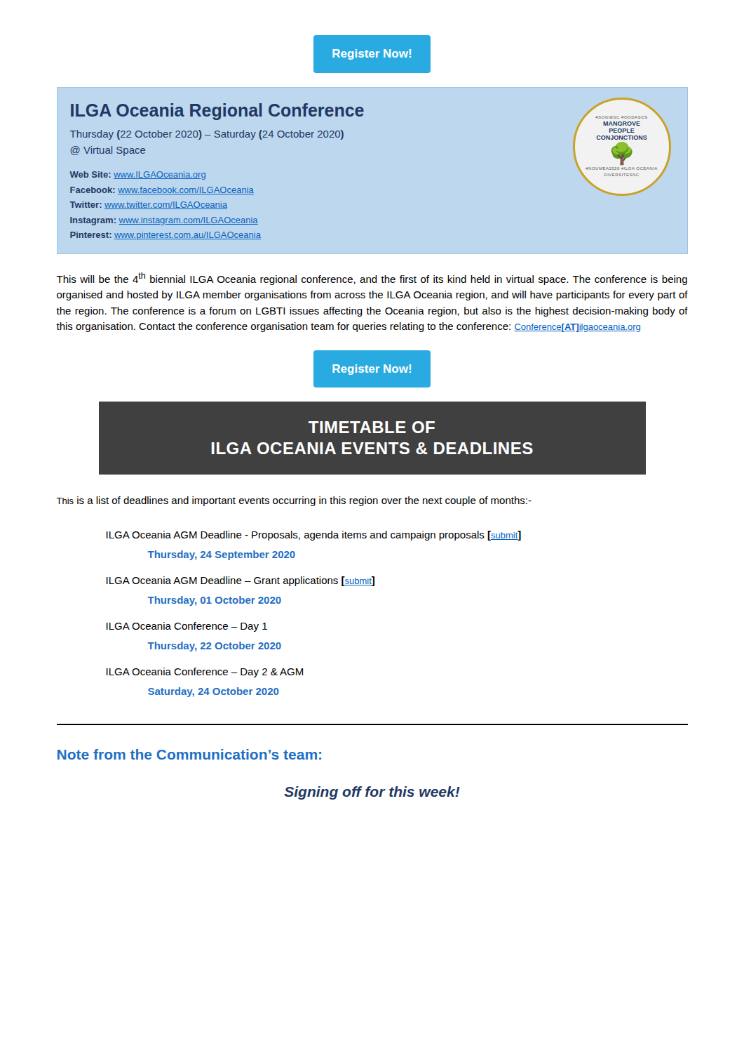Register Now!
ILGA Oceania Regional Conference
Thursday (22 October 2020) – Saturday (24 October 2020)
@ Virtual Space
Web Site: www.ILGAOceania.org
Facebook: www.facebook.com/ILGAOceania
Twitter: www.twitter.com/ILGAOceania
Instagram: www.instagram.com/ILGAOceania
Pinterest: www.pinterest.com.au/ILGAOceania
#SOGIESC #OODASOS
MANGROVE
PEOPLE
CONJONCTIONS
🌳
#NOUMEA2020 #ILGA OCEANIA DIVERSITESNC
This will be the 4th biennial ILGA Oceania regional conference, and the first of its kind held in virtual space. The conference is being organised and hosted by ILGA member organisations from across the ILGA Oceania region, and will have participants for every part of the region. The conference is a forum on LGBTI issues affecting the Oceania region, but also is the highest decision-making body of this organisation. Contact the conference organisation team for queries relating to the conference: Conference[AT] ilgaoceania.org
Register Now!
TIMETABLE OF
ILGA OCEANIA EVENTS & DEADLINES
This is a list of deadlines and important events occurring in this region over the next couple of months:-
ILGA Oceania AGM Deadline - Proposals, agenda items and campaign proposals [submit]
Thursday, 24 September 2020
ILGA Oceania AGM Deadline – Grant applications [submit]
Thursday, 01 October 2020
ILGA Oceania Conference – Day 1
Thursday, 22 October 2020
ILGA Oceania Conference – Day 2 & AGM
Saturday, 24 October 2020
Note from the Communication’s team:
Signing off for this week!